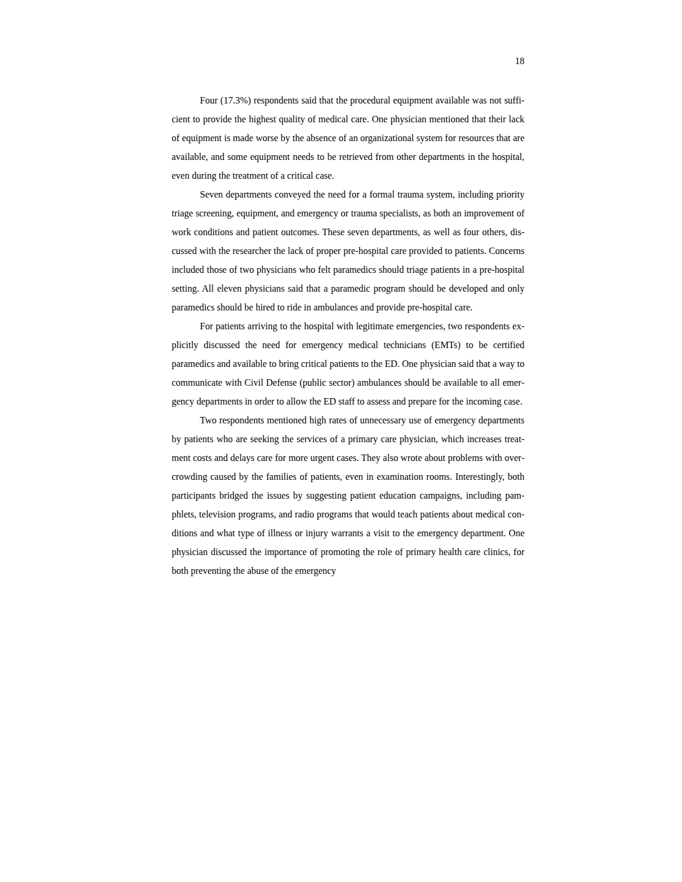18
Four (17.3%) respondents said that the procedural equipment available was not sufficient to provide the highest quality of medical care. One physician mentioned that their lack of equipment is made worse by the absence of an organizational system for resources that are available, and some equipment needs to be retrieved from other departments in the hospital, even during the treatment of a critical case.
Seven departments conveyed the need for a formal trauma system, including priority triage screening, equipment, and emergency or trauma specialists, as both an improvement of work conditions and patient outcomes. These seven departments, as well as four others, discussed with the researcher the lack of proper pre-hospital care provided to patients. Concerns included those of two physicians who felt paramedics should triage patients in a pre-hospital setting. All eleven physicians said that a paramedic program should be developed and only paramedics should be hired to ride in ambulances and provide pre-hospital care.
For patients arriving to the hospital with legitimate emergencies, two respondents explicitly discussed the need for emergency medical technicians (EMTs) to be certified paramedics and available to bring critical patients to the ED. One physician said that a way to communicate with Civil Defense (public sector) ambulances should be available to all emergency departments in order to allow the ED staff to assess and prepare for the incoming case.
Two respondents mentioned high rates of unnecessary use of emergency departments by patients who are seeking the services of a primary care physician, which increases treatment costs and delays care for more urgent cases. They also wrote about problems with overcrowding caused by the families of patients, even in examination rooms. Interestingly, both participants bridged the issues by suggesting patient education campaigns, including pamphlets, television programs, and radio programs that would teach patients about medical conditions and what type of illness or injury warrants a visit to the emergency department. One physician discussed the importance of promoting the role of primary health care clinics, for both preventing the abuse of the emergency